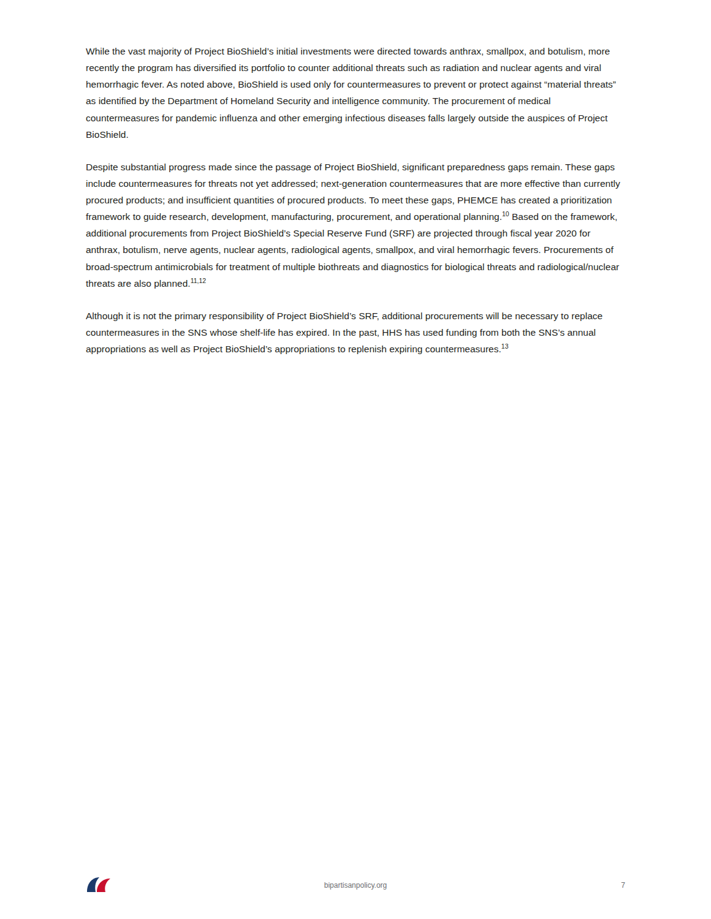While the vast majority of Project BioShield’s initial investments were directed towards anthrax, smallpox, and botulism, more recently the program has diversified its portfolio to counter additional threats such as radiation and nuclear agents and viral hemorrhagic fever. As noted above, BioShield is used only for countermeasures to prevent or protect against “material threats” as identified by the Department of Homeland Security and intelligence community. The procurement of medical countermeasures for pandemic influenza and other emerging infectious diseases falls largely outside the auspices of Project BioShield.
Despite substantial progress made since the passage of Project BioShield, significant preparedness gaps remain. These gaps include countermeasures for threats not yet addressed; next-generation countermeasures that are more effective than currently procured products; and insufficient quantities of procured products. To meet these gaps, PHEMCE has created a prioritization framework to guide research, development, manufacturing, procurement, and operational planning.10 Based on the framework, additional procurements from Project BioShield’s Special Reserve Fund (SRF) are projected through fiscal year 2020 for anthrax, botulism, nerve agents, nuclear agents, radiological agents, smallpox, and viral hemorrhagic fevers. Procurements of broad-spectrum antimicrobials for treatment of multiple biothreats and diagnostics for biological threats and radiological/nuclear threats are also planned.11,12
Although it is not the primary responsibility of Project BioShield’s SRF, additional procurements will be necessary to replace countermeasures in the SNS whose shelf-life has expired. In the past, HHS has used funding from both the SNS’s annual appropriations as well as Project BioShield’s appropriations to replenish expiring countermeasures.13
bipartisanpolicy.org
7